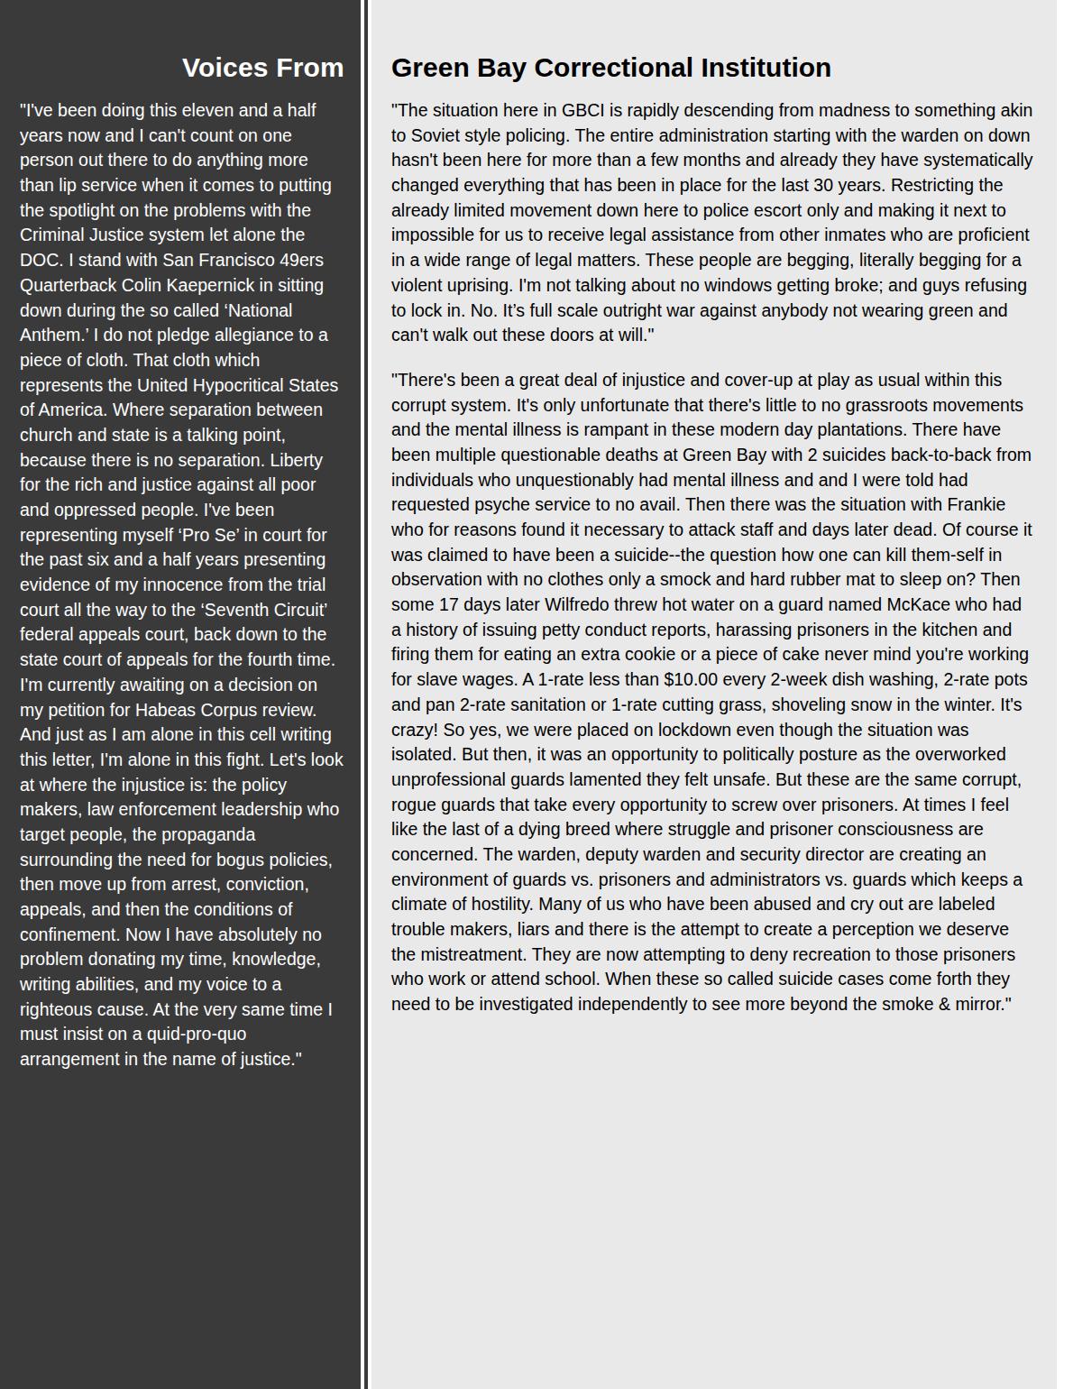Voices From
"I've been doing this eleven and a half years now and I can't count on one person out there to do anything more than lip service when it comes to putting the spotlight on the problems with the Criminal Justice system let alone the DOC. I stand with San Francisco 49ers Quarterback Colin Kaepernick in sitting down during the so called ‘National Anthem.’ I do not pledge allegiance to a piece of cloth. That cloth which represents the United Hypocritical States of America. Where separation between church and state is a talking point, because there is no separation. Liberty for the rich and justice against all poor and oppressed people. I've been representing myself ‘Pro Se’ in court for the past six and a half years presenting evidence of my innocence from the trial court all the way to the ‘Seventh Circuit’ federal appeals court, back down to the state court of appeals for the fourth time. I'm currently awaiting on a decision on my petition for Habeas Corpus review. And just as I am alone in this cell writing this letter, I'm alone in this fight. Let's look at where the injustice is: the policy makers, law enforcement leadership who target people, the propaganda surrounding the need for bogus policies, then move up from arrest, conviction, appeals, and then the conditions of confinement. Now I have absolutely no problem donating my time, knowledge, writing abilities, and my voice to a righteous cause. At the very same time I must insist on a quid-pro-quo arrangement in the name of justice."
Green Bay Correctional Institution
"The situation here in GBCI is rapidly descending from madness to something akin to Soviet style policing. The entire administration starting with the warden on down hasn't been here for more than a few months and already they have systematically changed everything that has been in place for the last 30 years. Restricting the already limited movement down here to police escort only and making it next to impossible for us to receive legal assistance from other inmates who are proficient in a wide range of legal matters. These people are begging, literally begging for a violent uprising. I'm not talking about no windows getting broke; and guys refusing to lock in. No. It’s full scale outright war against anybody not wearing green and can't walk out these doors at will."
"There's been a great deal of injustice and cover-up at play as usual within this corrupt system. It's only unfortunate that there's little to no grassroots movements and the mental illness is rampant in these modern day plantations. There have been multiple questionable deaths at Green Bay with 2 suicides back-to-back from individuals who unquestionably had mental illness and and I were told had requested psyche service to no avail. Then there was the situation with Frankie who for reasons found it necessary to attack staff and days later dead. Of course it was claimed to have been a suicide--the question how one can kill them-self in observation with no clothes only a smock and hard rubber mat to sleep on? Then some 17 days later Wilfredo threw hot water on a guard named McKace who had a history of issuing petty conduct reports, harassing prisoners in the kitchen and firing them for eating an extra cookie or a piece of cake never mind you're working for slave wages. A 1-rate less than $10.00 every 2-week dish washing, 2-rate pots and pan 2-rate sanitation or 1-rate cutting grass, shoveling snow in the winter. It's crazy! So yes, we were placed on lockdown even though the situation was isolated. But then, it was an opportunity to politically posture as the overworked unprofessional guards lamented they felt unsafe. But these are the same corrupt, rogue guards that take every opportunity to screw over prisoners. At times I feel like the last of a dying breed where struggle and prisoner consciousness are concerned. The warden, deputy warden and security director are creating an environment of guards vs. prisoners and administrators vs. guards which keeps a climate of hostility. Many of us who have been abused and cry out are labeled trouble makers, liars and there is the attempt to create a perception we deserve the mistreatment. They are now attempting to deny recreation to those prisoners who work or attend school. When these so called suicide cases come forth they need to be investigated independently to see more beyond the smoke & mirror."